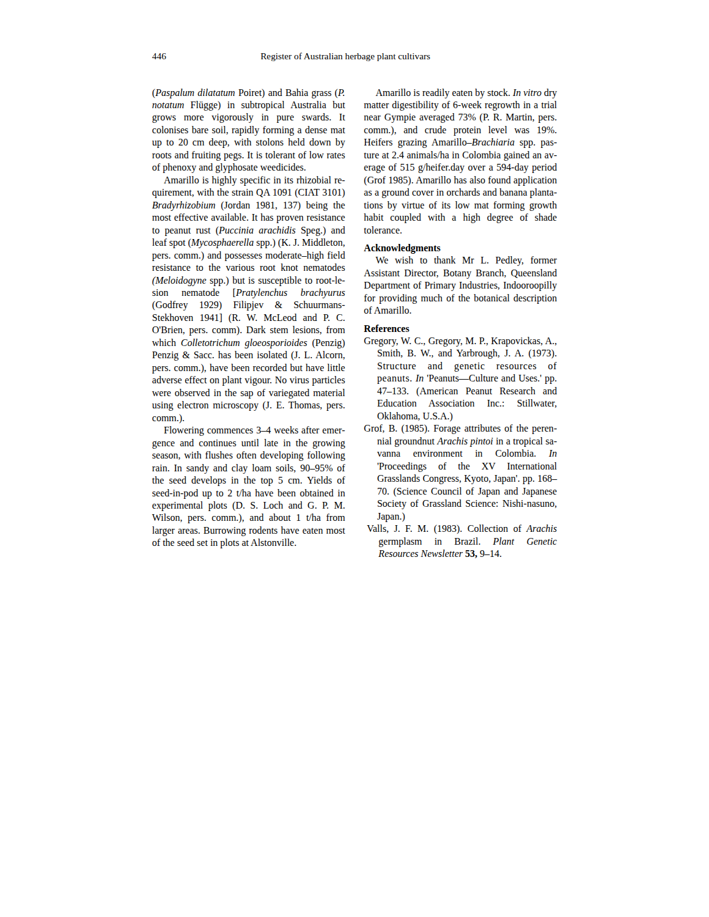446
Register of Australian herbage plant cultivars
(Paspalum dilatatum Poiret) and Bahia grass (P. notatum Flügge) in subtropical Australia but grows more vigorously in pure swards. It colonises bare soil, rapidly forming a dense mat up to 20 cm deep, with stolons held down by roots and fruiting pegs. It is tolerant of low rates of phenoxy and glyphosate weedicides.
Amarillo is highly specific in its rhizobial requirement, with the strain QA 1091 (CIAT 3101) Bradyrhizobium (Jordan 1981, 137) being the most effective available. It has proven resistance to peanut rust (Puccinia arachidis Speg.) and leaf spot (Mycosphaerella spp.) (K. J. Middleton, pers. comm.) and possesses moderate–high field resistance to the various root knot nematodes (Meloidogyne spp.) but is susceptible to root-lesion nematode [Pratylenchus brachyurus (Godfrey 1929) Filipjev & Schuurmans-Stekhoven 1941] (R. W. McLeod and P. C. O'Brien, pers. comm). Dark stem lesions, from which Colletotrichum gloeosporioides (Penzig) Penzig & Sacc. has been isolated (J. L. Alcorn, pers. comm.), have been recorded but have little adverse effect on plant vigour. No virus particles were observed in the sap of variegated material using electron microscopy (J. E. Thomas, pers. comm.).
Flowering commences 3–4 weeks after emergence and continues until late in the growing season, with flushes often developing following rain. In sandy and clay loam soils, 90–95% of the seed develops in the top 5 cm. Yields of seed-in-pod up to 2 t/ha have been obtained in experimental plots (D. S. Loch and G. P. M. Wilson, pers. comm.), and about 1 t/ha from larger areas. Burrowing rodents have eaten most of the seed set in plots at Alstonville.
Amarillo is readily eaten by stock. In vitro dry matter digestibility of 6-week regrowth in a trial near Gympie averaged 73% (P. R. Martin, pers. comm.), and crude protein level was 19%. Heifers grazing Amarillo–Brachiaria spp. pasture at 2.4 animals/ha in Colombia gained an average of 515 g/heifer.day over a 594-day period (Grof 1985). Amarillo has also found application as a ground cover in orchards and banana plantations by virtue of its low mat forming growth habit coupled with a high degree of shade tolerance.
Acknowledgments
We wish to thank Mr L. Pedley, former Assistant Director, Botany Branch, Queensland Department of Primary Industries, Indooroopilly for providing much of the botanical description of Amarillo.
References
Gregory, W. C., Gregory, M. P., Krapovickas, A., Smith, B. W., and Yarbrough, J. A. (1973). Structure and genetic resources of peanuts. In 'Peanuts—Culture and Uses.' pp. 47–133. (American Peanut Research and Education Association Inc.: Stillwater, Oklahoma, U.S.A.)
Grof, B. (1985). Forage attributes of the perennial groundnut Arachis pintoi in a tropical savanna environment in Colombia. In 'Proceedings of the XV International Grasslands Congress, Kyoto, Japan'. pp. 168–70. (Science Council of Japan and Japanese Society of Grassland Science: Nishi-nasuno, Japan.)
Valls, J. F. M. (1983). Collection of Arachis germplasm in Brazil. Plant Genetic Resources Newsletter 53, 9–14.